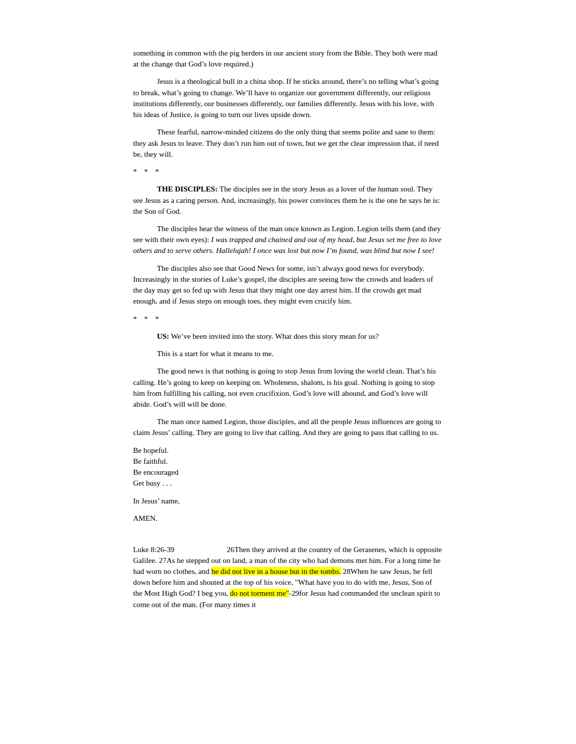something in common with the pig herders in our ancient story from the Bible. They both were mad at the change that God’s love required.)
Jesus is a theological bull in a china shop. If he sticks around, there’s no telling what’s going to break, what’s going to change. We’ll have to organize our government differently, our religious institutions differently, our businesses differently, our families differently. Jesus with his love, with his ideas of Justice, is going to turn our lives upside down.
These fearful, narrow-minded citizens do the only thing that seems polite and sane to them: they ask Jesus to leave. They don’t run him out of town, but we get the clear impression that, if need be, they will.
* * *
THE DISCIPLES: The disciples see in the story Jesus as a lover of the human soul. They see Jesus as a caring person. And, increasingly, his power convinces them he is the one he says he is: the Son of God.
The disciples hear the witness of the man once known as Legion. Legion tells them (and they see with their own eyes): I was trapped and chained and out of my head, but Jesus set me free to love others and to serve others. Hallelujah! I once was lost but now I’m found, was blind but now I see!
The disciples also see that Good News for some, isn’t always good news for everybody. Increasingly in the stories of Luke’s gospel, the disciples are seeing how the crowds and leaders of the day may get so fed up with Jesus that they might one day arrest him. If the crowds get mad enough, and if Jesus steps on enough toes, they might even crucify him.
* * *
US: We’ve been invited into the story. What does this story mean for us?
This is a start for what it means to me.
The good news is that nothing is going to stop Jesus from loving the world clean. That’s his calling. He’s going to keep on keeping on. Wholeness, shalom, is his goal. Nothing is going to stop him from fulfilling his calling, not even crucifixion. God’s love will abound, and God’s love will abide. God’s will will be done.
The man once named Legion, those disciples, and all the people Jesus influences are going to claim Jesus’ calling. They are going to live that calling. And they are going to pass that calling to us.
Be hopeful.
Be faithful.
Be encouraged
Get busy . . .
In Jesus’ name,
AMEN.
Luke 8:26-39 26Then they arrived at the country of the Gerasenes, which is opposite Galilee. 27As he stepped out on land, a man of the city who had demons met him. For a long time he had worn no clothes, and he did not live in a house but in the tombs. 28When he saw Jesus, he fell down before him and shouted at the top of his voice, "What have you to do with me, Jesus, Son of the Most High God? I beg you, do not torment me"-29for Jesus had commanded the unclean spirit to come out of the man. (For many times it